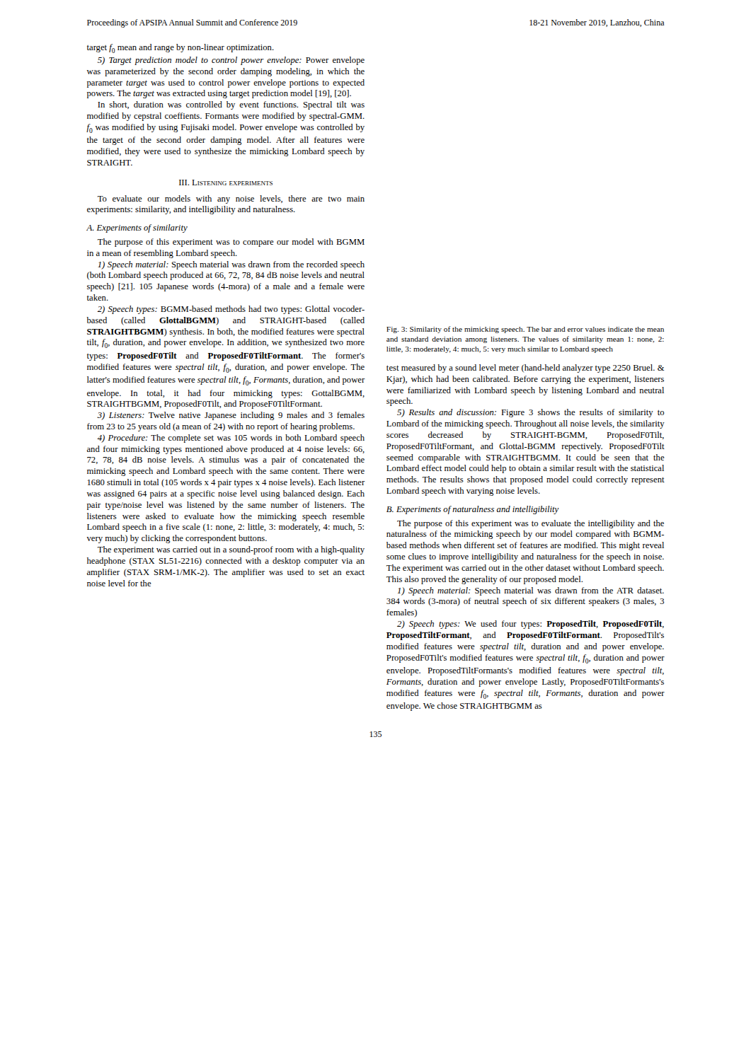Proceedings of APSIPA Annual Summit and Conference 2019 18-21 November 2019, Lanzhou, China
target f0 mean and range by non-linear optimization.
5) Target prediction model to control power envelope: Power envelope was parameterized by the second order damping modeling, in which the parameter target was used to control power envelope portions to expected powers. The target was extracted using target prediction model [19], [20].
In short, duration was controlled by event functions. Spectral tilt was modified by cepstral coeffients. Formants were modified by spectral-GMM. f0 was modified by using Fujisaki model. Power envelope was controlled by the target of the second order damping model. After all features were modified, they were used to synthesize the mimicking Lombard speech by STRAIGHT.
III. Listening experiments
To evaluate our models with any noise levels, there are two main experiments: similarity, and intelligibility and naturalness.
A. Experiments of similarity
The purpose of this experiment was to compare our model with BGMM in a mean of resembling Lombard speech.
1) Speech material: Speech material was drawn from the recorded speech (both Lombard speech produced at 66, 72, 78, 84 dB noise levels and neutral speech) [21]. 105 Japanese words (4-mora) of a male and a female were taken.
2) Speech types: BGMM-based methods had two types: Glottal vocoder-based (called GlottalBGMM) and STRAIGHT-based (called STRAIGHTBGMM) synthesis. In both, the modified features were spectral tilt, f0, duration, and power envelope. In addition, we synthesized two more types: ProposedF0Tilt and ProposedF0TiltFormant. The former's modified features were spectral tilt, f0, duration, and power envelope. The latter's modified features were spectral tilt, f0, Formants, duration, and power envelope. In total, it had four mimicking types: GottalBGMM, STRAIGHTBGMM, ProposedF0Tilt, and ProposeF0TiltFormant.
3) Listeners: Twelve native Japanese including 9 males and 3 females from 23 to 25 years old (a mean of 24) with no report of hearing problems.
4) Procedure: The complete set was 105 words in both Lombard speech and four mimicking types mentioned above produced at 4 noise levels: 66, 72, 78, 84 dB noise levels. A stimulus was a pair of concatenated the mimicking speech and Lombard speech with the same content. There were 1680 stimuli in total (105 words x 4 pair types x 4 noise levels). Each listener was assigned 64 pairs at a specific noise level using balanced design. Each pair type/noise level was listened by the same number of listeners. The listeners were asked to evaluate how the mimicking speech resemble Lombard speech in a five scale (1: none, 2: little, 3: moderately, 4: much, 5: very much) by clicking the correspondent buttons.
The experiment was carried out in a sound-proof room with a high-quality headphone (STAX SL51-2216) connected with a desktop computer via an amplifier (STAX SRM-1/MK-2). The amplifier was used to set an exact noise level for the
Fig. 3: Similarity of the mimicking speech. The bar and error values indicate the mean and standard deviation among listeners. The values of similarity mean 1: none, 2: little, 3: moderately, 4: much, 5: very much similar to Lombard speech
test measured by a sound level meter (hand-held analyzer type 2250 Bruel. & Kjar), which had been calibrated. Before carrying the experiment, listeners were familiarized with Lombard speech by listening Lombard and neutral speech.
5) Results and discussion: Figure 3 shows the results of similarity to Lombard of the mimicking speech. Throughout all noise levels, the similarity scores decreased by STRAIGHT-BGMM, ProposedF0Tilt, ProposedF0TiltFormant, and Glottal-BGMM repectively. ProposedF0Tilt seemed comparable with STRAIGHTBGMM. It could be seen that the Lombard effect model could help to obtain a similar result with the statistical methods. The results shows that proposed model could correctly represent Lombard speech with varying noise levels.
B. Experiments of naturalness and intelligibility
The purpose of this experiment was to evaluate the intelligibility and the naturalness of the mimicking speech by our model compared with BGMM-based methods when different set of features are modified. This might reveal some clues to improve intelligibility and naturalness for the speech in noise. The experiment was carried out in the other dataset without Lombard speech. This also proved the generality of our proposed model.
1) Speech material: Speech material was drawn from the ATR dataset. 384 words (3-mora) of neutral speech of six different speakers (3 males, 3 females)
2) Speech types: We used four types: ProposedTilt, ProposedF0Tilt, ProposedTiltFormant, and ProposedF0TiltFormant. ProposedTilt's modified features were spectral tilt, duration and and power envelope. ProposedF0Tilt's modified features were spectral tilt, f0, duration and power envelope. ProposedTiltFormants's modified features were spectral tilt, Formants, duration and power envelope Lastly, ProposedF0TiltFormants's modified features were f0, spectral tilt, Formants, duration and power envelope. We chose STRAIGHTBGMM as
135